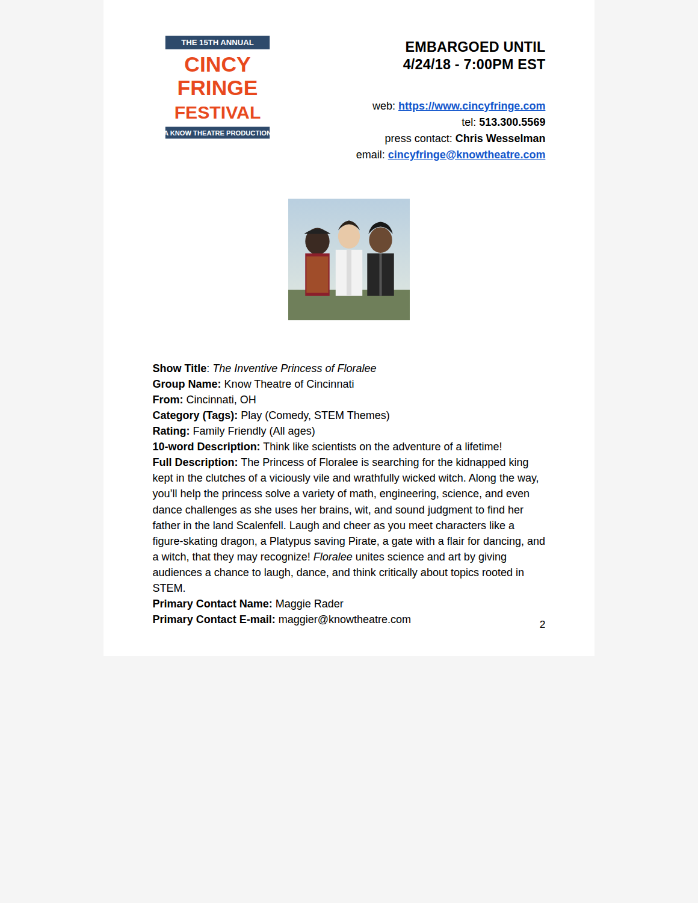EMBARGOED UNTIL
4/24/18 - 7:00PM EST
web: https://www.cincyfringe.com
tel: 513.300.5569
press contact: Chris Wesselman
email: cincyfringe@knowtheatre.com
Show Title: The Inventive Princess of Floralee
Group Name: Know Theatre of Cincinnati
From: Cincinnati, OH
Category (Tags): Play (Comedy, STEM Themes)
Rating: Family Friendly (All ages)
10-word Description: Think like scientists on the adventure of a lifetime!
Full Description: The Princess of Floralee is searching for the kidnapped king kept in the clutches of a viciously vile and wrathfully wicked witch. Along the way, you’ll help the princess solve a variety of math, engineering, science, and even dance challenges as she uses her brains, wit, and sound judgment to find her father in the land Scalenfell. Laugh and cheer as you meet characters like a figure-skating dragon, a Platypus saving Pirate, a gate with a flair for dancing, and a witch, that they may recognize! Floralee unites science and art by giving audiences a chance to laugh, dance, and think critically about topics rooted in STEM.
Primary Contact Name: Maggie Rader
Primary Contact E-mail: maggier@knowtheatre.com
2